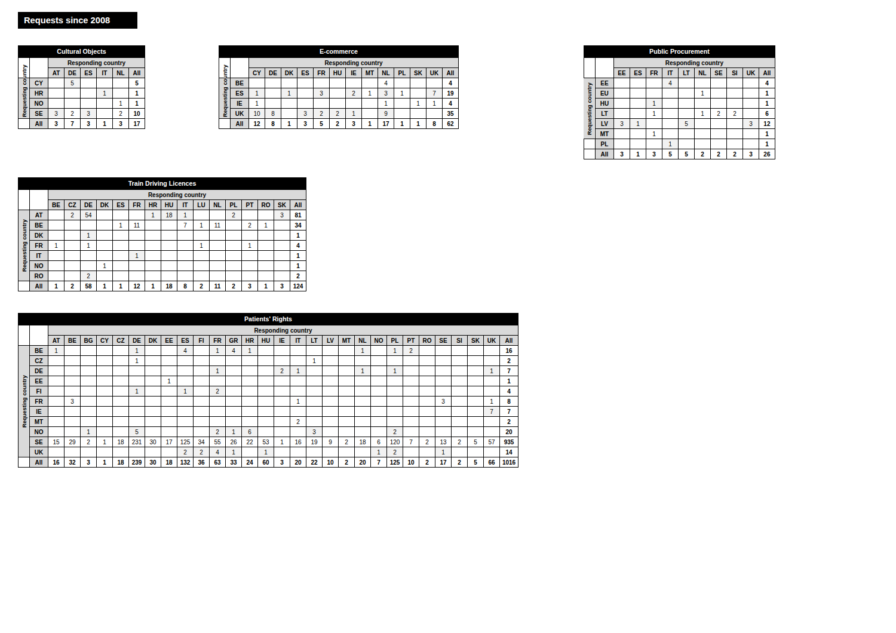Requests since 2008
| Cultural Objects / / / Responding country / / AT / DE / ES / IT / NL / All / / Requesting country / CY / / 5 / / / / 5 / / HR / / / / 1 / / 1 / / NO / / / / / 1 / 1 / / SE / 3 / 2 / 3 / / 2 / 10 / / / All / 3 / 7 / 3 / 1 / 3 / 17 / | E-commerce / / / Responding country / / CY / DE / DK / ES / FR / HU / IE / MT / NL / PL / SK / UK / All / / Requesting country / BE / / / / / / / / / 4 / / / / 4 / / ES / 1 / / 1 / / 3 / / 2 / 1 / 3 / 1 / / 7 / 19 / / IE / 1 / / / / / / / / 1 / / 1 / 1 / 4 / / UK / 10 / 8 / / 3 / 2 / 2 / 1 / / 9 / / / / 35 / / / All / 12 / 8 / 1 / 3 / 5 / 2 / 3 / 1 / 17 / 1 / 1 / 8 / 62 / | Public Procurement / / / Responding country / / EE / ES / FR / IT / LT / NL / SE / SI / UK / All / / Requesting country / EE / / / / 4 / / / / / / 4 / / EU / / / / / / 1 / / / / 1 / / HU / / / 1 / / / / / / / 1 / / LT / / / 1 / / / 1 / 2 / 2 / / 6 / / LV / 3 / 1 / / / 5 / / / / 3 / 12 / / MT / / / 1 / / / / / / / 1 / / / PL / / / / 1 / / / / / / 1 / / / All / 3 / 1 / 3 / 5 / 5 / 2 / 2 / 2 / 3 / 26 / |
Train Driving Licences
| | | Responding country |
| BE | CZ | DE | DK | ES | FR | HR | HU | IT | LU | NL | PL | PT | RO | SK | All |
| Requesting country | AT | | 2 | 54 | | | | 1 | 18 | 1 | | | 2 | | | 3 | 81 |
| BE | | | | | 1 | 11 | | | 7 | 1 | 11 | | 2 | 1 | | 34 |
| DK | | | 1 | | | | | | | | | | | | | 1 |
| FR | 1 | | 1 | | | | | | | 1 | | | 1 | | | 4 |
| IT | | | | | | 1 | | | | | | | | | | 1 |
| NO | | | | 1 | | | | | | | | | | | | 1 |
| RO | | | 2 | | | | | | | | | | | | | 2 |
| | All | 1 | 2 | 58 | 1 | 1 | 12 | 1 | 18 | 8 | 2 | 11 | 2 | 3 | 1 | 3 | 124 |
Patients' Rights
| | | Responding country |
| AT | BE | BG | CY | CZ | DE | DK | EE | ES | FI | FR | GR | HR | HU | IE | IT | LT | LV | MT | NL | NO | PL | PT | RO | SE | SI | SK | UK | All |
| Requesting country | BE | 1 | | | | | 1 | | | 4 | | 1 | 4 | 1 | | | | | | | 1 | | 1 | 2 | | | | | | 16 |
| CZ | | | | | | 1 | | | | | | | | | | | 1 | | | | | | | | | | | | 2 |
| DE | | | | | | | | | | | 1 | | | | 2 | 1 | | | | 1 | | 1 | | | | | | 1 | 7 |
| EE | | | | | | | | 1 | | | | | | | | | | | | | | | | | | | | | 1 |
| FI | | | | | | 1 | | | 1 | | 2 | | | | | | | | | | | | | | | | | | 4 |
| FR | | 3 | | | | | | | | | | | | | | 1 | | | | | | | | | 3 | | | 1 | 8 |
| IE | | | | | | | | | | | | | | | | | | | | | | | | | | | | 7 | 7 |
| MT | | | | | | | | | | | | | | | | 2 | | | | | | | | | | | | | 2 |
| NO | | | 1 | | | 5 | | | | | 2 | 1 | 6 | | | | 3 | | | | | 2 | | | | | | | 20 |
| SE | 15 | 29 | 2 | 1 | 18 | 231 | 30 | 17 | 125 | 34 | 55 | 26 | 22 | 53 | 1 | 16 | 19 | 9 | 2 | 18 | 6 | 120 | 7 | 2 | 13 | 2 | 5 | 57 | 935 |
| UK | | | | | | | | | 2 | 2 | 4 | 1 | | 1 | | | | | | | 1 | 2 | | | 1 | | | | 14 |
| | All | 16 | 32 | 3 | 1 | 18 | 239 | 30 | 18 | 132 | 36 | 63 | 33 | 24 | 60 | 3 | 20 | 22 | 10 | 2 | 20 | 7 | 125 | 10 | 2 | 17 | 2 | 5 | 66 | 1016 |